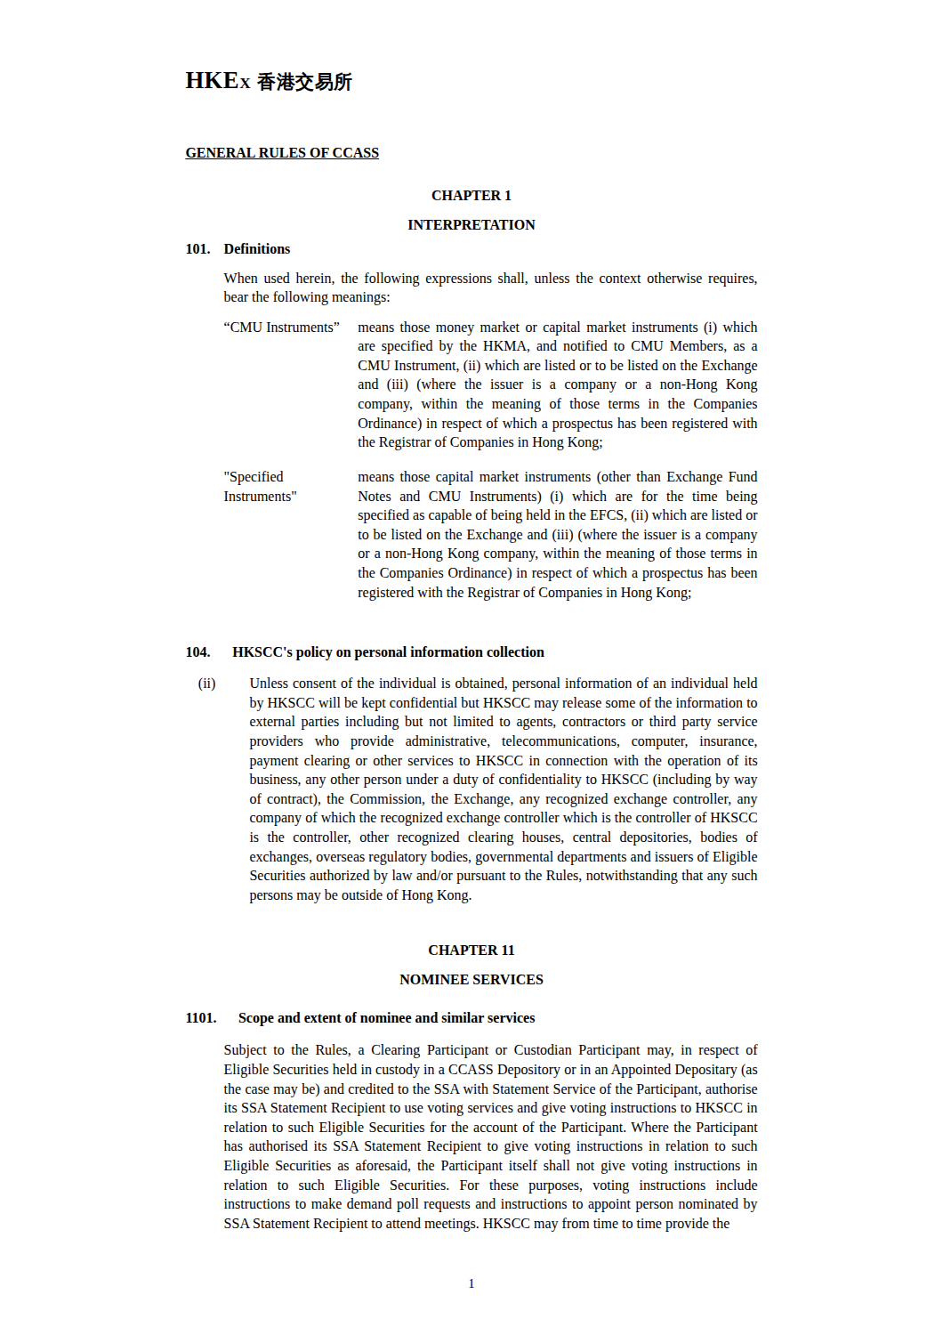HKEX 香港交易所
GENERAL RULES OF CCASS
CHAPTER 1
INTERPRETATION
101. Definitions
When used herein, the following expressions shall, unless the context otherwise requires, bear the following meanings:
| “CMU Instruments” | means those money market or capital market instruments (i) which are specified by the HKMA, and notified to CMU Members, as a CMU Instrument, (ii) which are listed or to be listed on the Exchange and (iii) (where the issuer is a company or a non-Hong Kong company, within the meaning of those terms in the Companies Ordinance) in respect of which a prospectus has been registered with the Registrar of Companies in Hong Kong; |
| "Specified Instruments" | means those capital market instruments (other than Exchange Fund Notes and CMU Instruments) (i) which are for the time being specified as capable of being held in the EFCS, (ii) which are listed or to be listed on the Exchange and (iii) (where the issuer is a company or a non-Hong Kong company, within the meaning of those terms in the Companies Ordinance) in respect of which a prospectus has been registered with the Registrar of Companies in Hong Kong; |
104. HKSCC's policy on personal information collection
(ii) Unless consent of the individual is obtained, personal information of an individual held by HKSCC will be kept confidential but HKSCC may release some of the information to external parties including but not limited to agents, contractors or third party service providers who provide administrative, telecommunications, computer, insurance, payment clearing or other services to HKSCC in connection with the operation of its business, any other person under a duty of confidentiality to HKSCC (including by way of contract), the Commission, the Exchange, any recognized exchange controller, any company of which the recognized exchange controller which is the controller of HKSCC is the controller, other recognized clearing houses, central depositories, bodies of exchanges, overseas regulatory bodies, governmental departments and issuers of Eligible Securities authorized by law and/or pursuant to the Rules, notwithstanding that any such persons may be outside of Hong Kong.
CHAPTER 11
NOMINEE SERVICES
1101. Scope and extent of nominee and similar services
Subject to the Rules, a Clearing Participant or Custodian Participant may, in respect of Eligible Securities held in custody in a CCASS Depository or in an Appointed Depositary (as the case may be) and credited to the SSA with Statement Service of the Participant, authorise its SSA Statement Recipient to use voting services and give voting instructions to HKSCC in relation to such Eligible Securities for the account of the Participant. Where the Participant has authorised its SSA Statement Recipient to give voting instructions in relation to such Eligible Securities as aforesaid, the Participant itself shall not give voting instructions in relation to such Eligible Securities. For these purposes, voting instructions include instructions to make demand poll requests and instructions to appoint person nominated by SSA Statement Recipient to attend meetings. HKSCC may from time to time provide the
1